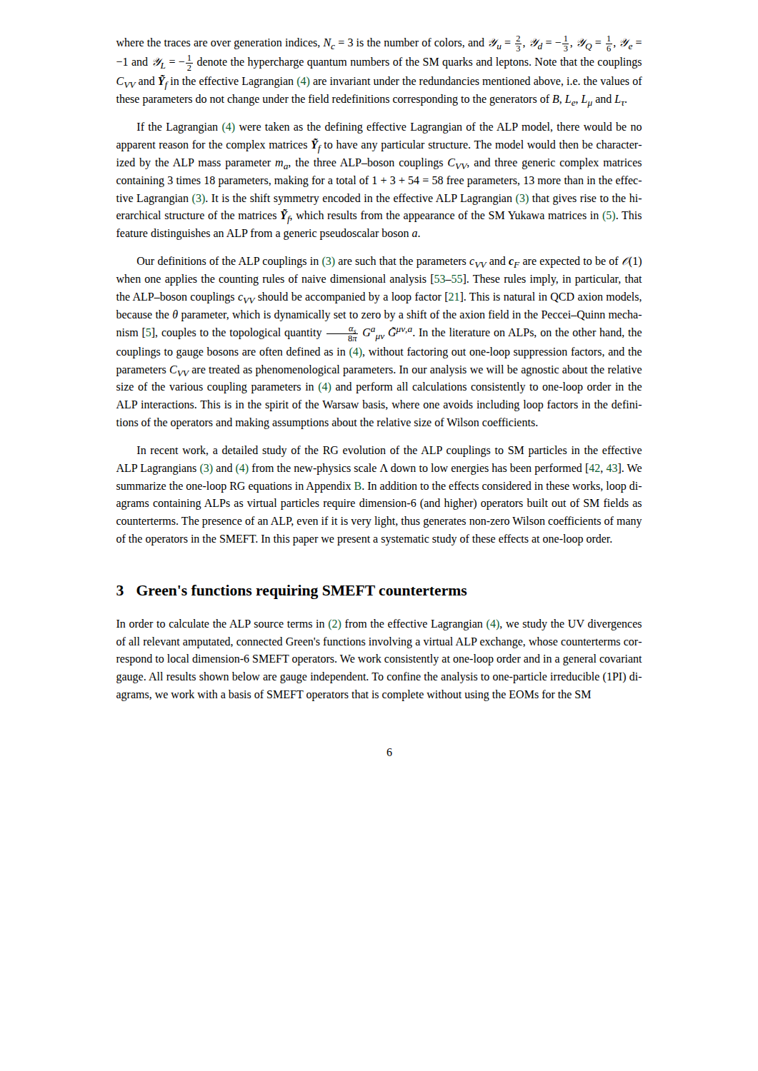where the traces are over generation indices, Nc = 3 is the number of colors, and 𝒴u = 23, 𝒴d = −13, 𝒴Q = 16, 𝒴e = −1 and 𝒴L = −12 denote the hypercharge quantum numbers of the SM quarks and leptons. Note that the couplings CVV and Ỹf in the effective Lagrangian (4) are invariant under the redundancies mentioned above, i.e. the values of these parameters do not change under the field redefinitions corresponding to the generators of B, Le, Lμ and Lτ.
If the Lagrangian (4) were taken as the defining effective Lagrangian of the ALP model, there would be no apparent reason for the complex matrices Ỹf to have any particular structure. The model would then be characterized by the ALP mass parameter ma, the three ALP–boson couplings CVV, and three generic complex matrices containing 3 times 18 parameters, making for a total of 1 + 3 + 54 = 58 free parameters, 13 more than in the effective Lagrangian (3). It is the shift symmetry encoded in the effective ALP Lagrangian (3) that gives rise to the hierarchical structure of the matrices Ỹf, which results from the appearance of the SM Yukawa matrices in (5). This feature distinguishes an ALP from a generic pseudoscalar boson a.
Our definitions of the ALP couplings in (3) are such that the parameters cVV and cF are expected to be of 𝒪(1) when one applies the counting rules of naive dimensional analysis [53–55]. These rules imply, in particular, that the ALP–boson couplings cVV should be accompanied by a loop factor [21]. This is natural in QCD axion models, because the θ parameter, which is dynamically set to zero by a shift of the axion field in the Peccei–Quinn mechanism [5], couples to the topological quantity αs 8π Gaμν G̃μν,a. In the literature on ALPs, on the other hand, the couplings to gauge bosons are often defined as in (4), without factoring out one-loop suppression factors, and the parameters CVV are treated as phenomenological parameters. In our analysis we will be agnostic about the relative size of the various coupling parameters in (4) and perform all calculations consistently to one-loop order in the ALP interactions. This is in the spirit of the Warsaw basis, where one avoids including loop factors in the definitions of the operators and making assumptions about the relative size of Wilson coefficients.
In recent work, a detailed study of the RG evolution of the ALP couplings to SM particles in the effective ALP Lagrangians (3) and (4) from the new-physics scale Λ down to low energies has been performed [42, 43]. We summarize the one-loop RG equations in Appendix B. In addition to the effects considered in these works, loop diagrams containing ALPs as virtual particles require dimension-6 (and higher) operators built out of SM fields as counterterms. The presence of an ALP, even if it is very light, thus generates non-zero Wilson coefficients of many of the operators in the SMEFT. In this paper we present a systematic study of these effects at one-loop order.
3 Green's functions requiring SMEFT counterterms
In order to calculate the ALP source terms in (2) from the effective Lagrangian (4), we study the UV divergences of all relevant amputated, connected Green's functions involving a virtual ALP exchange, whose counterterms correspond to local dimension-6 SMEFT operators. We work consistently at one-loop order and in a general covariant gauge. All results shown below are gauge independent. To confine the analysis to one-particle irreducible (1PI) diagrams, we work with a basis of SMEFT operators that is complete without using the EOMs for the SM
6